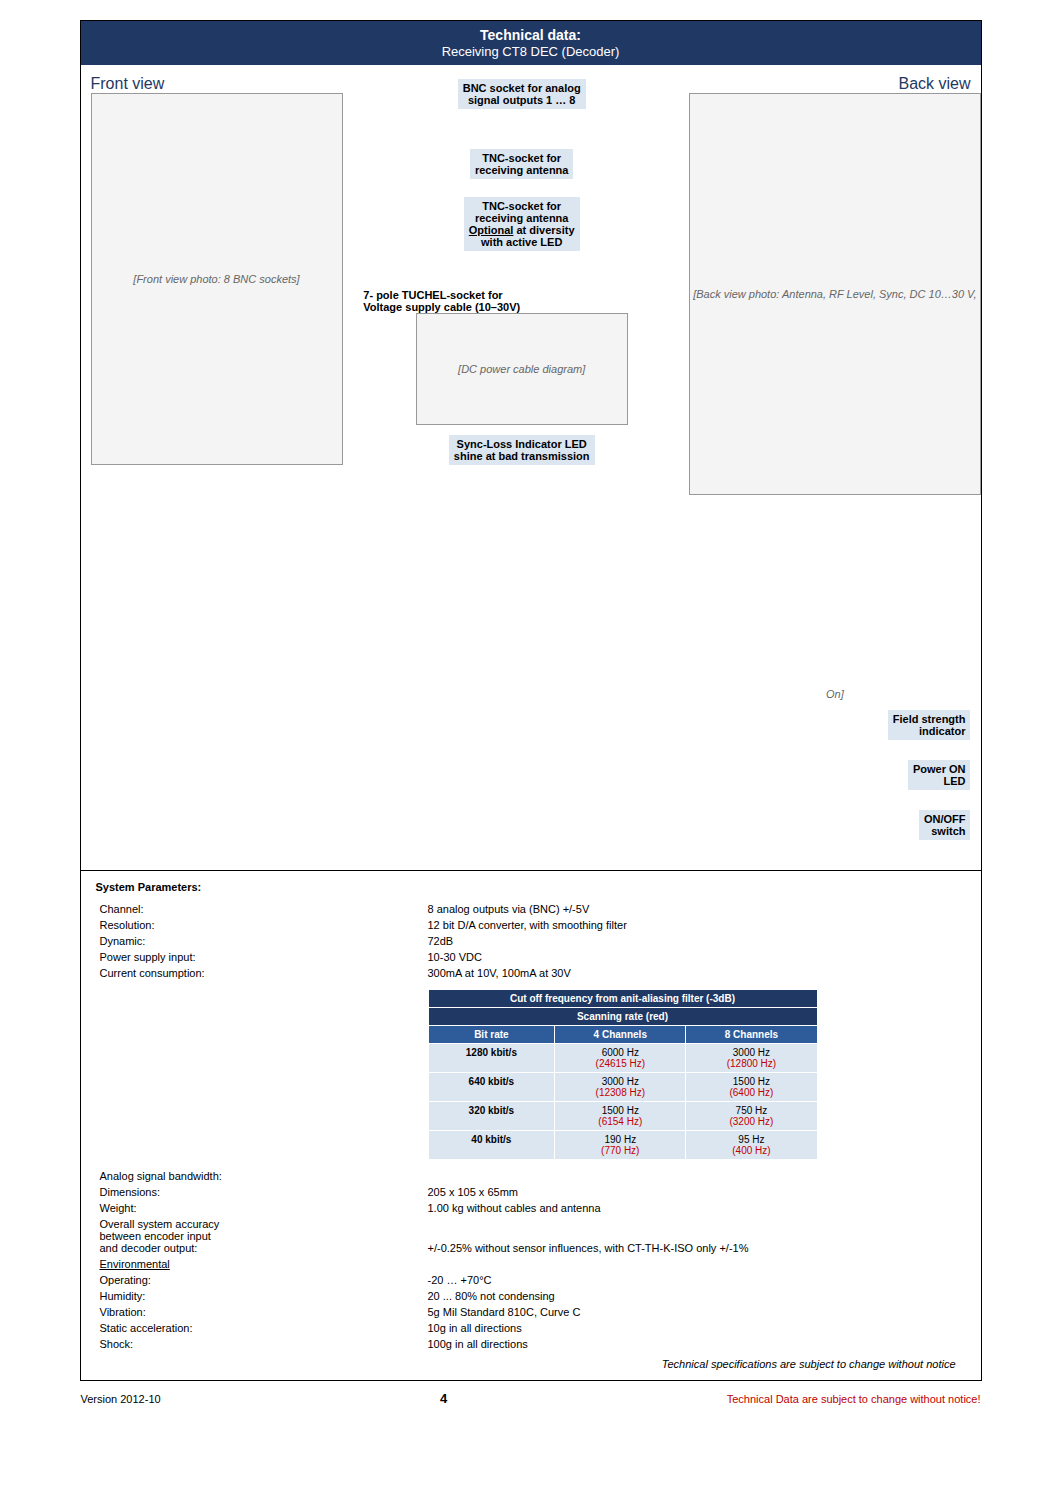Technical data:
Receiving CT8 DEC (Decoder)
Front view
[Front view photo: 8 BNC sockets]
BNC socket for analog
signal outputs 1 … 8
TNC-socket for
receiving antenna
TNC-socket for
receiving antenna
Optional at diversity
with active LED
7- pole TUCHEL-socket for
Voltage supply cable (10–30V)
[DC power cable diagram]
Sync-Loss Indicator LED
shine at bad transmission
Back view
[Back view photo: Antenna, RF Level, Sync, DC 10…30 V, On]
Field strength
indicator
Power ON
LED
ON/OFF
switch
System Parameters:
| Channel: | 8 analog outputs via (BNC) +/-5V |
| Resolution: | 12 bit D/A converter, with smoothing filter |
| Dynamic: | 72dB |
| Power supply input: | 10-30 VDC |
| Current consumption: | 300mA at 10V, 100mA at 30V |
| | / Cut off frequency from anit-aliasing filter (-3dB) / / --- / / Scanning rate (red) / / Bit rate / 4 Channels / 8 Channels / / 1280 kbit/s / 6000 Hz (24615 Hz) / 3000 Hz (12800 Hz) / / 640 kbit/s / 3000 Hz (12308 Hz) / 1500 Hz (6400 Hz) / / 320 kbit/s / 1500 Hz (6154 Hz) / 750 Hz (3200 Hz) / / 40 kbit/s / 190 Hz (770 Hz) / 95 Hz (400 Hz) / |
| Analog signal bandwidth: | |
| Dimensions: | 205 x 105 x 65mm |
| Weight: | 1.00 kg without cables and antenna |
| Overall system accuracy between encoder input and decoder output: | +/-0.25% without sensor influences, with CT-TH-K-ISO only +/-1% |
| Environmental | |
| Operating: | -20 … +70°C |
| Humidity: | 20 ... 80% not condensing |
| Vibration: | 5g Mil Standard 810C, Curve C |
| Static acceleration: | 10g in all directions |
| Shock: | 100g in all directions |
Technical specifications are subject to change without notice
Version 2012-10
4
Technical Data are subject to change without notice!